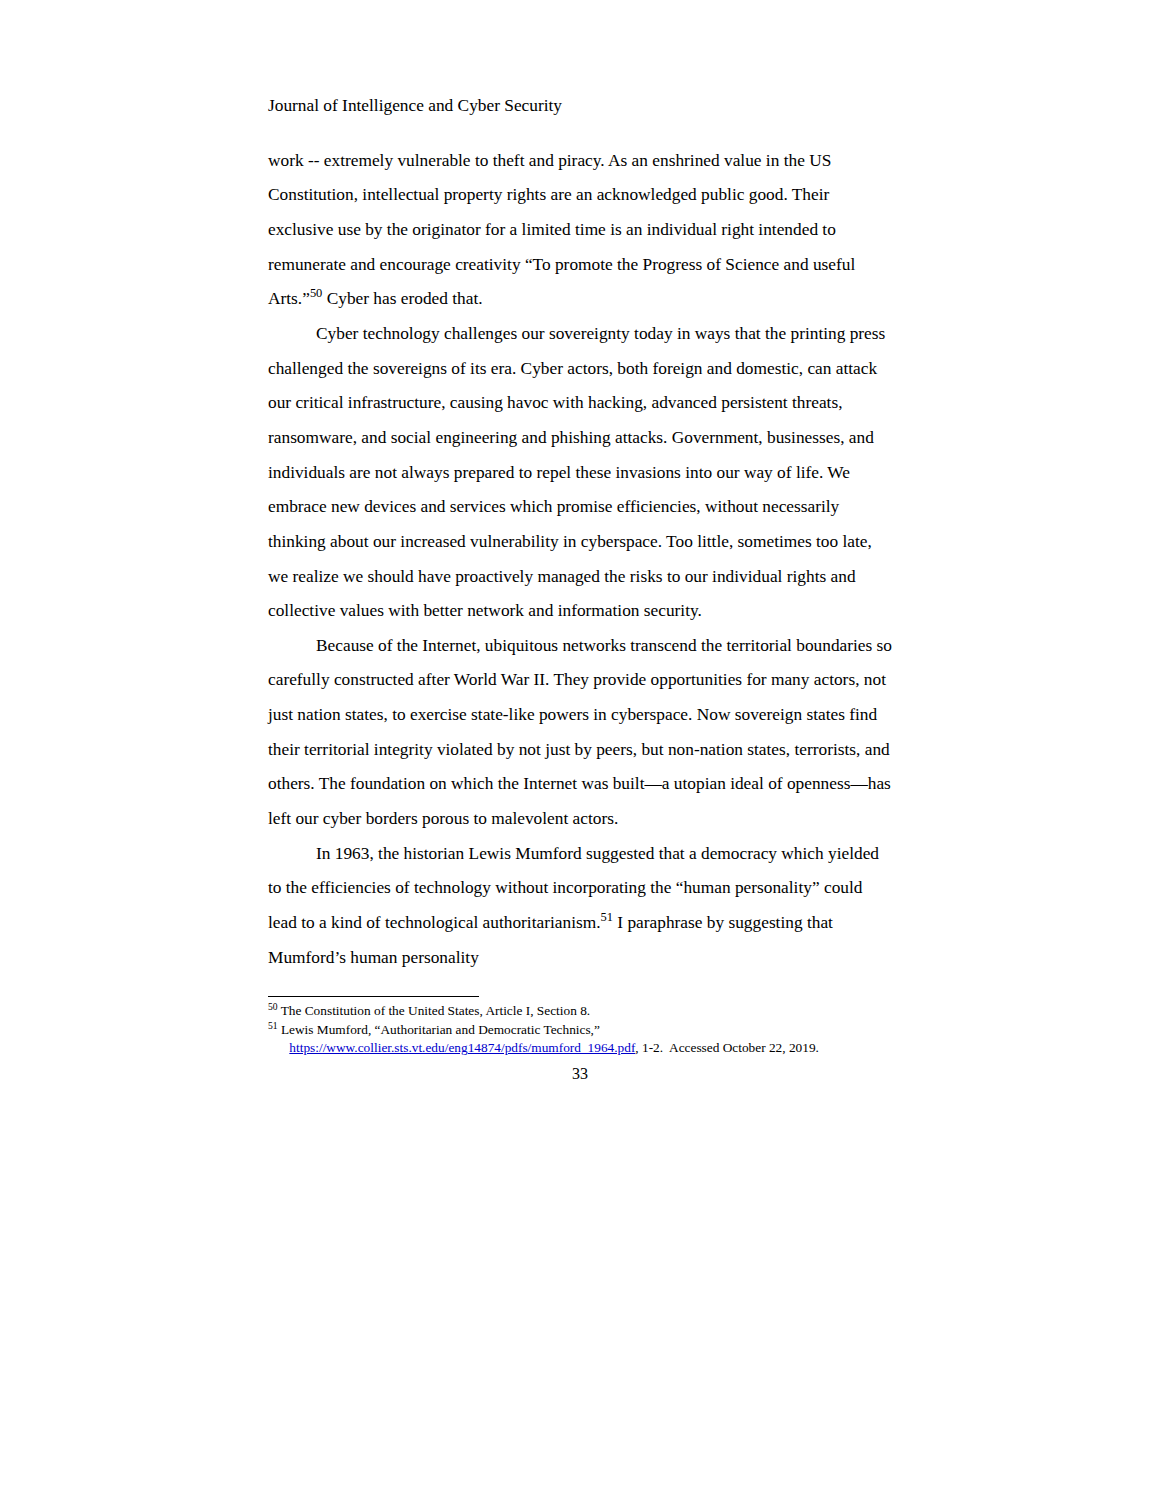Journal of Intelligence and Cyber Security
work -- extremely vulnerable to theft and piracy. As an enshrined value in the US Constitution, intellectual property rights are an acknowledged public good. Their exclusive use by the originator for a limited time is an individual right intended to remunerate and encourage creativity “To promote the Progress of Science and useful Arts.”50 Cyber has eroded that.
Cyber technology challenges our sovereignty today in ways that the printing press challenged the sovereigns of its era. Cyber actors, both foreign and domestic, can attack our critical infrastructure, causing havoc with hacking, advanced persistent threats, ransomware, and social engineering and phishing attacks. Government, businesses, and individuals are not always prepared to repel these invasions into our way of life. We embrace new devices and services which promise efficiencies, without necessarily thinking about our increased vulnerability in cyberspace. Too little, sometimes too late, we realize we should have proactively managed the risks to our individual rights and collective values with better network and information security.
Because of the Internet, ubiquitous networks transcend the territorial boundaries so carefully constructed after World War II. They provide opportunities for many actors, not just nation states, to exercise state-like powers in cyberspace. Now sovereign states find their territorial integrity violated by not just by peers, but non-nation states, terrorists, and others. The foundation on which the Internet was built—a utopian ideal of openness—has left our cyber borders porous to malevolent actors.
In 1963, the historian Lewis Mumford suggested that a democracy which yielded to the efficiencies of technology without incorporating the “human personality” could lead to a kind of technological authoritarianism.51 I paraphrase by suggesting that Mumford’s human personality
50 The Constitution of the United States, Article I, Section 8.
51 Lewis Mumford, “Authoritarian and Democratic Technics,”
https://www.collier.sts.vt.edu/eng14874/pdfs/mumford_1964.pdf, 1-2. Accessed October 22, 2019.
33